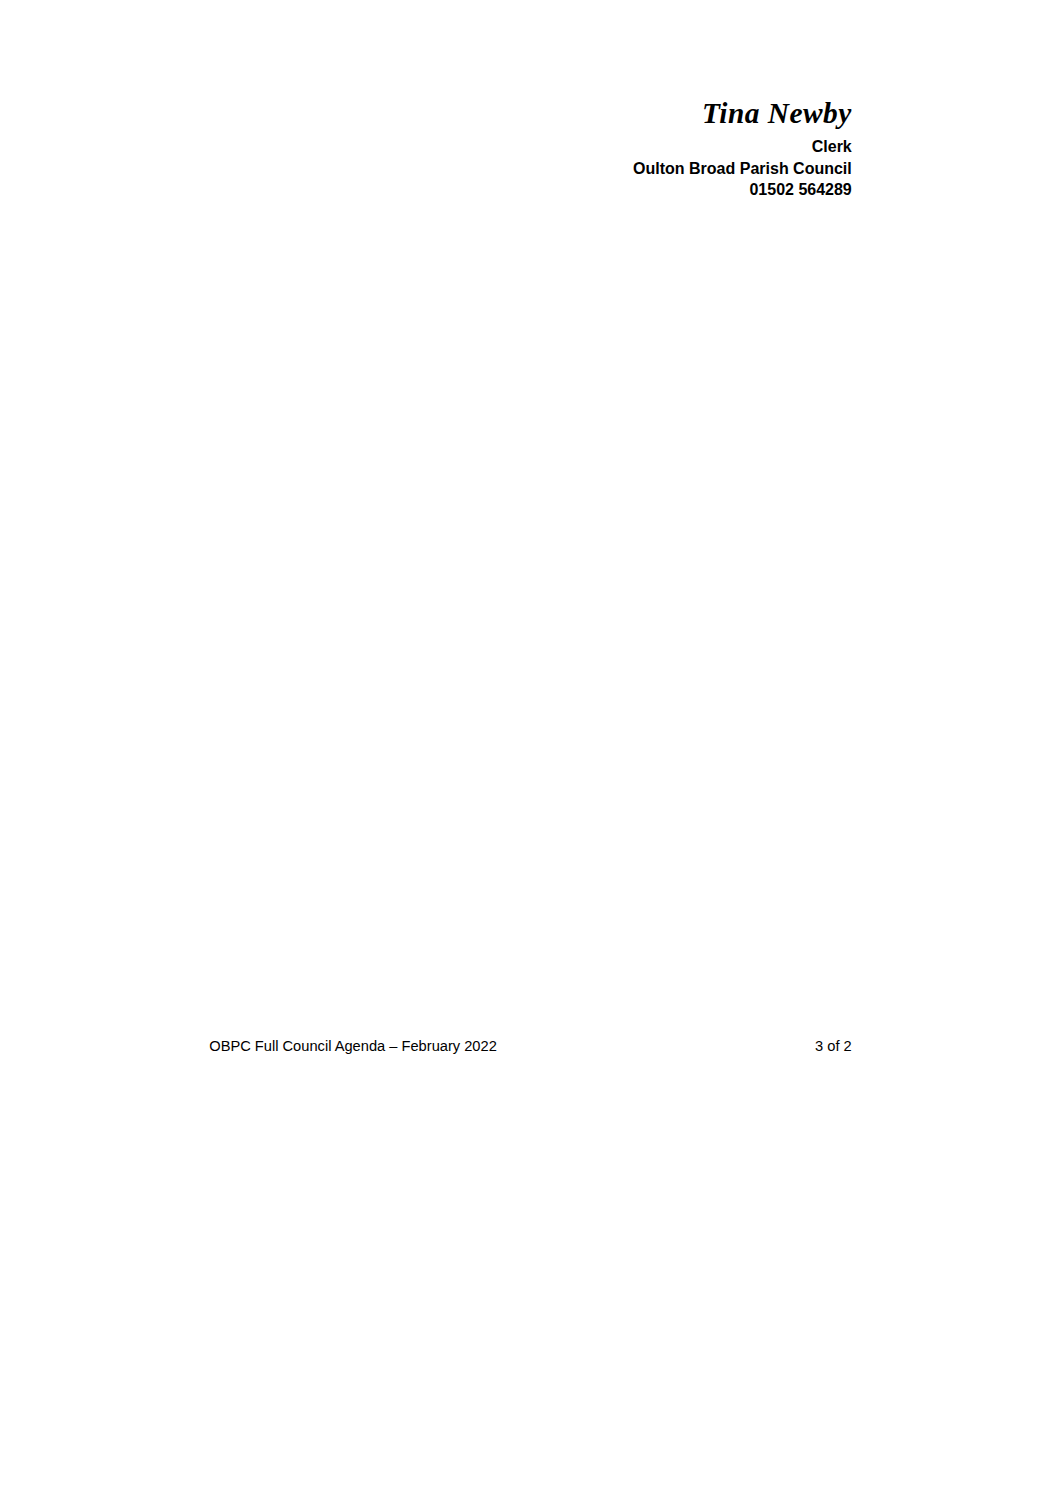Tina Newby
Clerk
Oulton Broad Parish Council
01502 564289
OBPC Full Council Agenda – February 2022
3 of 2